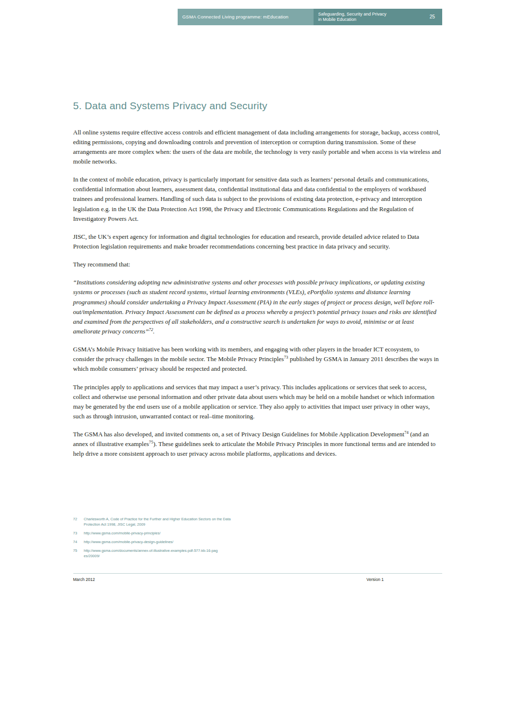GSMA Connected Living programme: mEducation
Safeguarding, Security and Privacy in Mobile Education
25
5. Data and Systems Privacy and Security
All online systems require effective access controls and efficient management of data including arrangements for storage, backup, access control, editing permissions, copying and downloading controls and prevention of interception or corruption during transmission. Some of these arrangements are more complex when: the users of the data are mobile, the technology is very easily portable and when access is via wireless and mobile networks.
In the context of mobile education, privacy is particularly important for sensitive data such as learners’ personal details and communications, confidential information about learners, assessment data, confidential institutional data and data confidential to the employers of workbased trainees and professional learners. Handling of such data is subject to the provisions of existing data protection, e-privacy and interception legislation e.g. in the UK the Data Protection Act 1998, the Privacy and Electronic Communications Regulations and the Regulation of Investigatory Powers Act.
JISC, the UK’s expert agency for information and digital technologies for education and research, provide detailed advice related to Data Protection legislation requirements and make broader recommendations concerning best practice in data privacy and security.
They recommend that:
“Institutions considering adopting new administrative systems and other processes with possible privacy implications, or updating existing systems or processes (such as student record systems, virtual learning environments (VLEs), ePortfolio systems and distance learning programmes) should consider undertaking a Privacy Impact Assessment (PIA) in the early stages of project or process design, well before roll-out/implementation. Privacy Impact Assessment can be defined as a process whereby a project’s potential privacy issues and risks are identified and examined from the perspectives of all stakeholders, and a constructive search is undertaken for ways to avoid, minimise or at least ameliorate privacy concerns”72.
GSMA’s Mobile Privacy Initiative has been working with its members, and engaging with other players in the broader ICT ecosystem, to consider the privacy challenges in the mobile sector. The Mobile Privacy Principles73 published by GSMA in January 2011 describes the ways in which mobile consumers’ privacy should be respected and protected.
The principles apply to applications and services that may impact a user’s privacy. This includes applications or services that seek to access, collect and otherwise use personal information and other private data about users which may be held on a mobile handset or which information may be generated by the end users use of a mobile application or service. They also apply to activities that impact user privacy in other ways, such as through intrusion, unwarranted contact or real–time monitoring.
The GSMA has also developed, and invited comments on, a set of Privacy Design Guidelines for Mobile Application Development74 (and an annex of illustrative examples75). These guidelines seek to articulate the Mobile Privacy Principles in more functional terms and are intended to help drive a more consistent approach to user privacy across mobile platforms, applications and devices.
72
Charlesworth A, Code of Practice for the Further and Higher Education Sectors on the Data
Protection Act 1998, JISC Legal, 2009
73
http://www.gsma.com/mobile-privacy-principles/
74
http://www.gsma.com/mobile-privacy-design-guidelines/
75
http://www.gsma.com/documents/annex-of-illustrative-examples-pdf-577-kb-16-pag
es/20009/
March 2012
Version 1